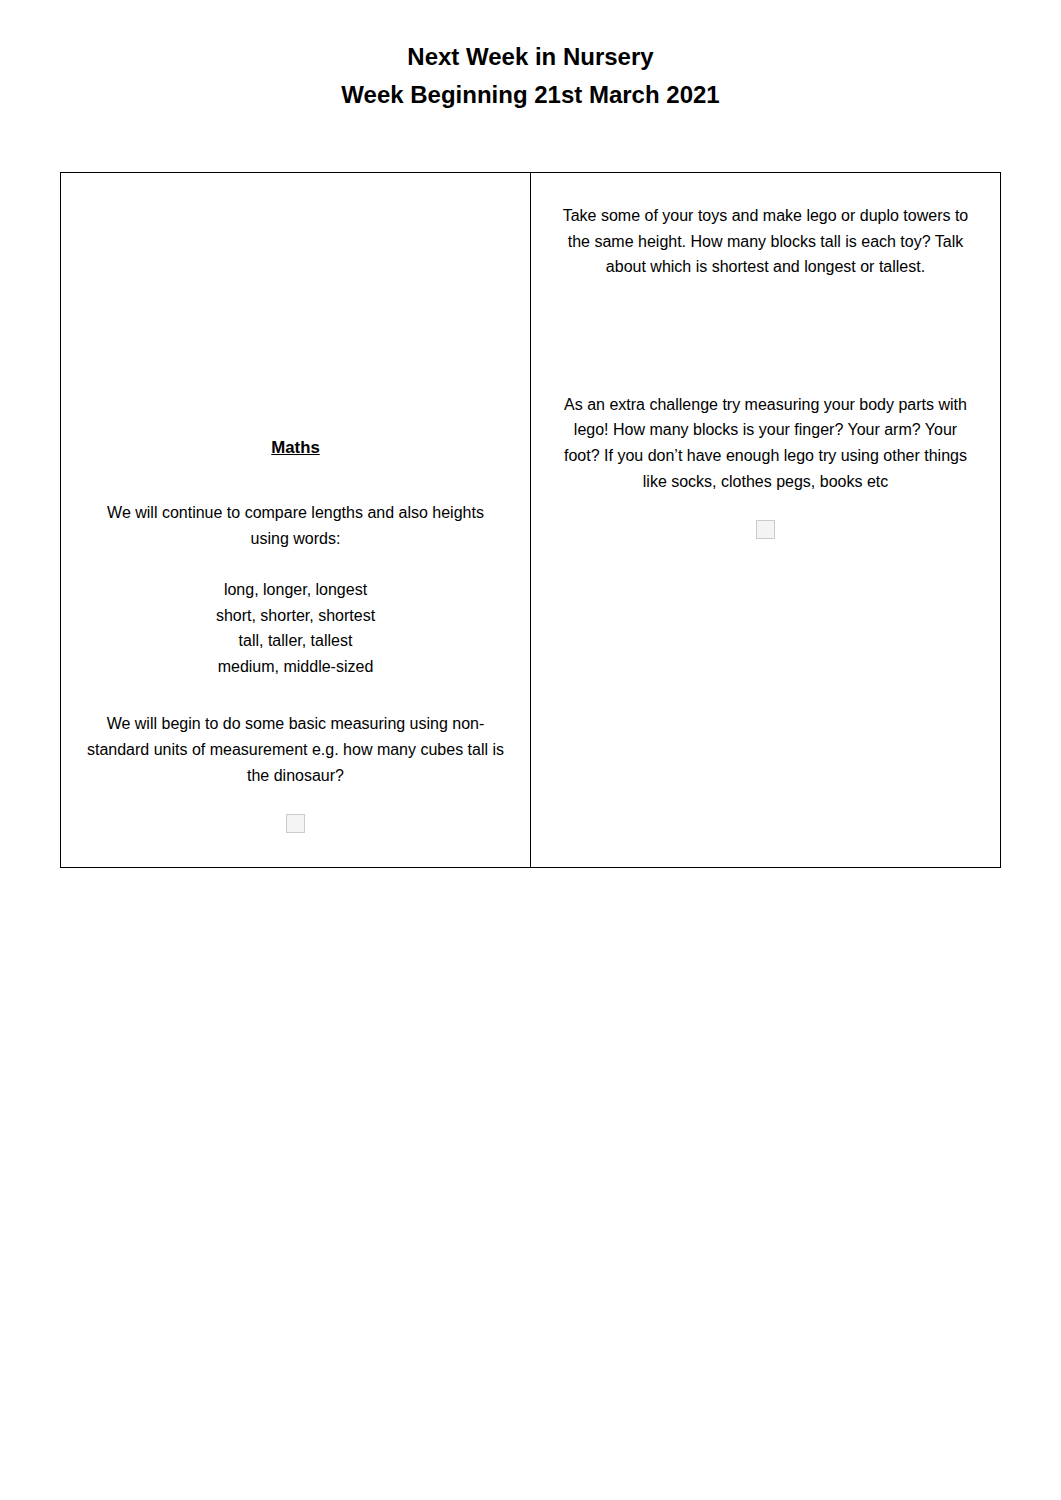Next Week in Nursery
Week Beginning 21st March 2021
| Maths We will continue to compare lengths and also heights using words: long, longer, longest short, shorter, shortest tall, taller, tallest medium, middle-sized We will begin to do some basic measuring using non-standard units of measurement e.g. how many cubes tall is the dinosaur? | Take some of your toys and make lego or duplo towers to the same height. How many blocks tall is each toy? Talk about which is shortest and longest or tallest. As an extra challenge try measuring your body parts with lego! How many blocks is your finger? Your arm? Your foot? If you don’t have enough lego try using other things like socks, clothes pegs, books etc |